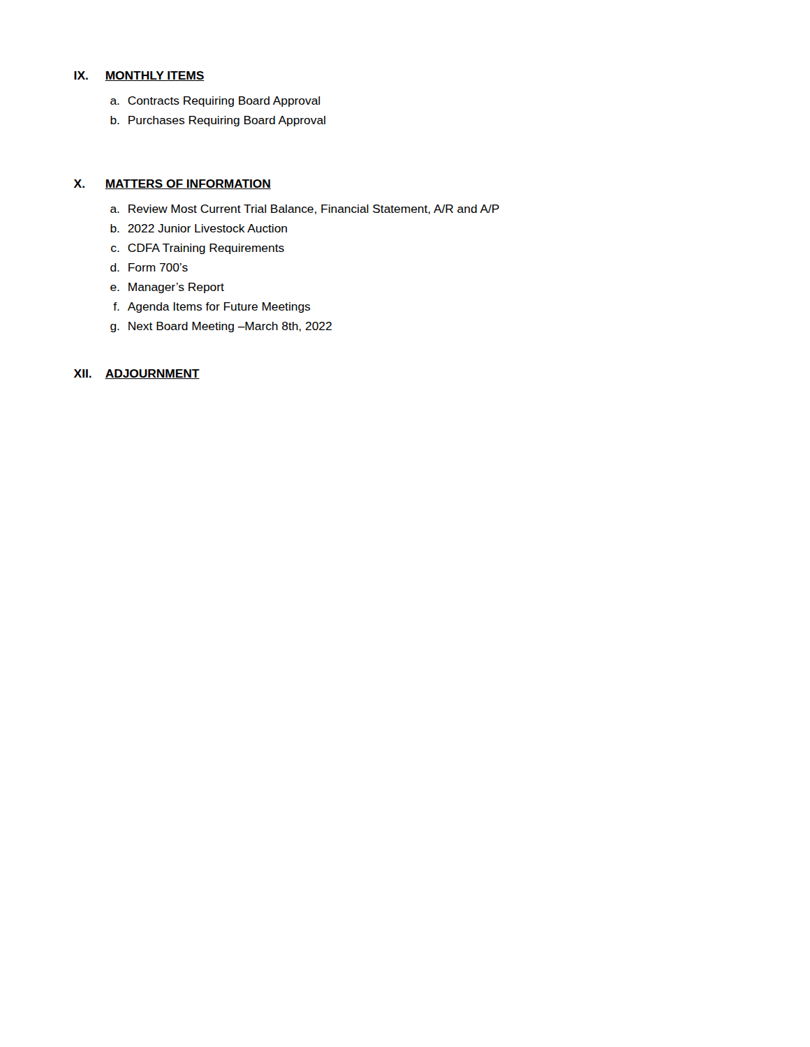IX. MONTHLY ITEMS
Contracts Requiring Board Approval
Purchases Requiring Board Approval
X. MATTERS OF INFORMATION
Review Most Current Trial Balance, Financial Statement, A/R and A/P
2022 Junior Livestock Auction
CDFA Training Requirements
Form 700’s
Manager’s Report
Agenda Items for Future Meetings
Next Board Meeting –March 8th, 2022
XII. ADJOURNMENT